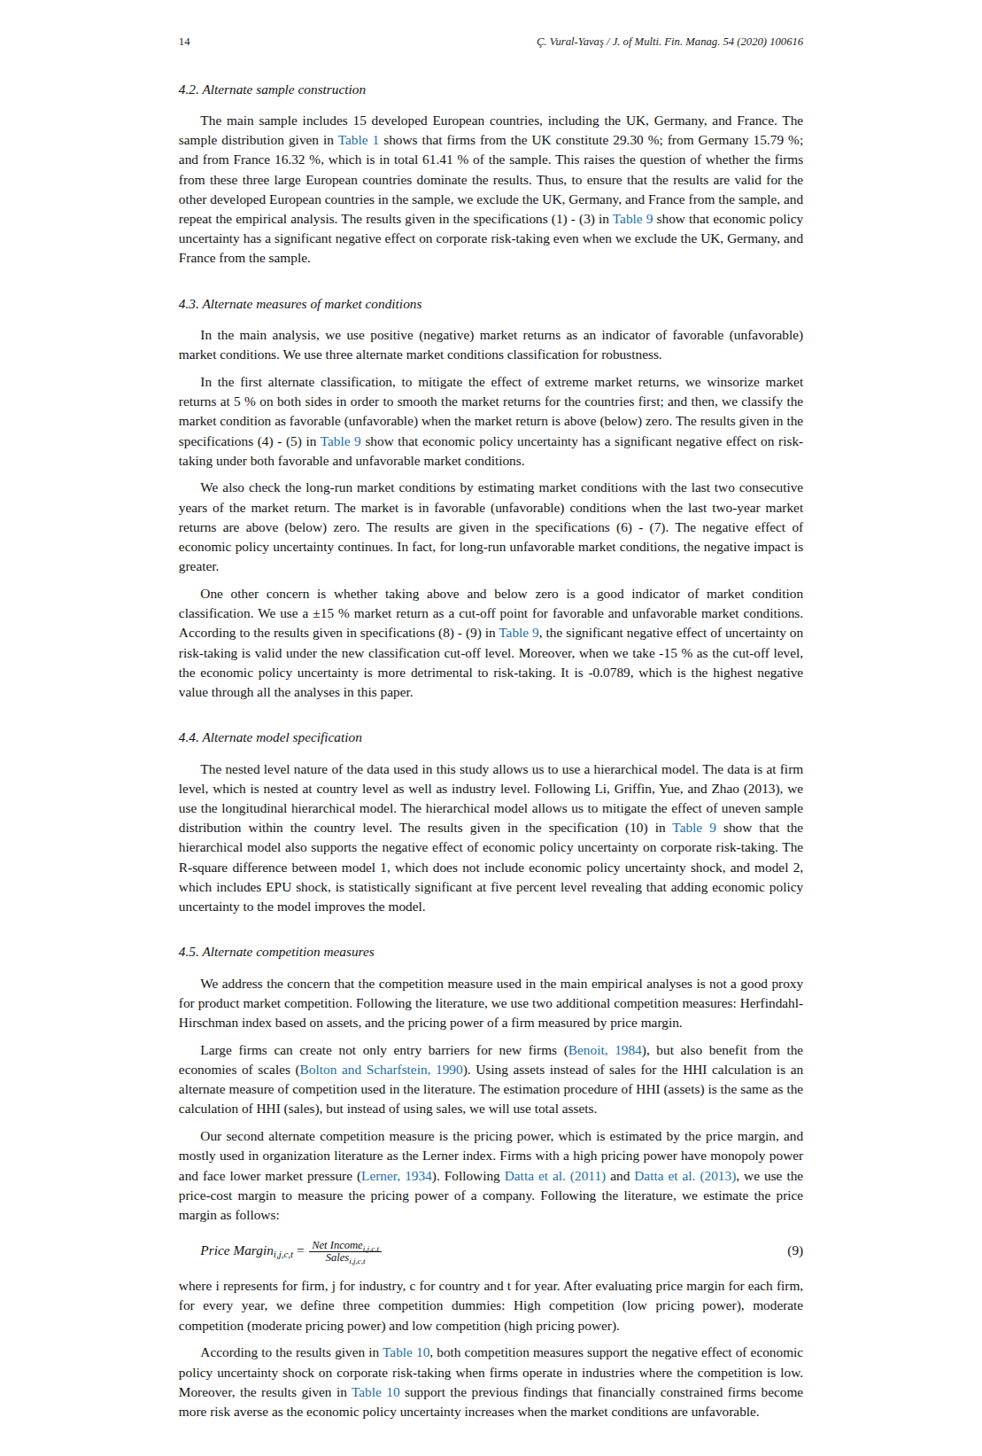14 Ç. Vural-Yavaş / J. of Multi. Fin. Manag. 54 (2020) 100616
4.2. Alternate sample construction
The main sample includes 15 developed European countries, including the UK, Germany, and France. The sample distribution given in Table 1 shows that firms from the UK constitute 29.30 %; from Germany 15.79 %; and from France 16.32 %, which is in total 61.41 % of the sample. This raises the question of whether the firms from these three large European countries dominate the results. Thus, to ensure that the results are valid for the other developed European countries in the sample, we exclude the UK, Germany, and France from the sample, and repeat the empirical analysis. The results given in the specifications (1) - (3) in Table 9 show that economic policy uncertainty has a significant negative effect on corporate risk-taking even when we exclude the UK, Germany, and France from the sample.
4.3. Alternate measures of market conditions
In the main analysis, we use positive (negative) market returns as an indicator of favorable (unfavorable) market conditions. We use three alternate market conditions classification for robustness.
In the first alternate classification, to mitigate the effect of extreme market returns, we winsorize market returns at 5 % on both sides in order to smooth the market returns for the countries first; and then, we classify the market condition as favorable (unfavorable) when the market return is above (below) zero. The results given in the specifications (4) - (5) in Table 9 show that economic policy uncertainty has a significant negative effect on risk-taking under both favorable and unfavorable market conditions.
We also check the long-run market conditions by estimating market conditions with the last two consecutive years of the market return. The market is in favorable (unfavorable) conditions when the last two-year market returns are above (below) zero. The results are given in the specifications (6) - (7). The negative effect of economic policy uncertainty continues. In fact, for long-run unfavorable market conditions, the negative impact is greater.
One other concern is whether taking above and below zero is a good indicator of market condition classification. We use a ±15 % market return as a cut-off point for favorable and unfavorable market conditions. According to the results given in specifications (8) - (9) in Table 9, the significant negative effect of uncertainty on risk-taking is valid under the new classification cut-off level. Moreover, when we take -15 % as the cut-off level, the economic policy uncertainty is more detrimental to risk-taking. It is -0.0789, which is the highest negative value through all the analyses in this paper.
4.4. Alternate model specification
The nested level nature of the data used in this study allows us to use a hierarchical model. The data is at firm level, which is nested at country level as well as industry level. Following Li, Griffin, Yue, and Zhao (2013), we use the longitudinal hierarchical model. The hierarchical model allows us to mitigate the effect of uneven sample distribution within the country level. The results given in the specification (10) in Table 9 show that the hierarchical model also supports the negative effect of economic policy uncertainty on corporate risk-taking. The R-square difference between model 1, which does not include economic policy uncertainty shock, and model 2, which includes EPU shock, is statistically significant at five percent level revealing that adding economic policy uncertainty to the model improves the model.
4.5. Alternate competition measures
We address the concern that the competition measure used in the main empirical analyses is not a good proxy for product market competition. Following the literature, we use two additional competition measures: Herfindahl-Hirschman index based on assets, and the pricing power of a firm measured by price margin.
Large firms can create not only entry barriers for new firms (Benoit, 1984), but also benefit from the economies of scales (Bolton and Scharfstein, 1990). Using assets instead of sales for the HHI calculation is an alternate measure of competition used in the literature. The estimation procedure of HHI (assets) is the same as the calculation of HHI (sales), but instead of using sales, we will use total assets.
Our second alternate competition measure is the pricing power, which is estimated by the price margin, and mostly used in organization literature as the Lerner index. Firms with a high pricing power have monopoly power and face lower market pressure (Lerner, 1934). Following Datta et al. (2011) and Datta et al. (2013), we use the price-cost margin to measure the pricing power of a company. Following the literature, we estimate the price margin as follows:
Price Margini,j,c,t = Net Incomei,j,c,t Salesi,j,c,t
(9)
where i represents for firm, j for industry, c for country and t for year. After evaluating price margin for each firm, for every year, we define three competition dummies: High competition (low pricing power), moderate competition (moderate pricing power) and low competition (high pricing power).
According to the results given in Table 10, both competition measures support the negative effect of economic policy uncertainty shock on corporate risk-taking when firms operate in industries where the competition is low. Moreover, the results given in Table 10 support the previous findings that financially constrained firms become more risk averse as the economic policy uncertainty increases when the market conditions are unfavorable.